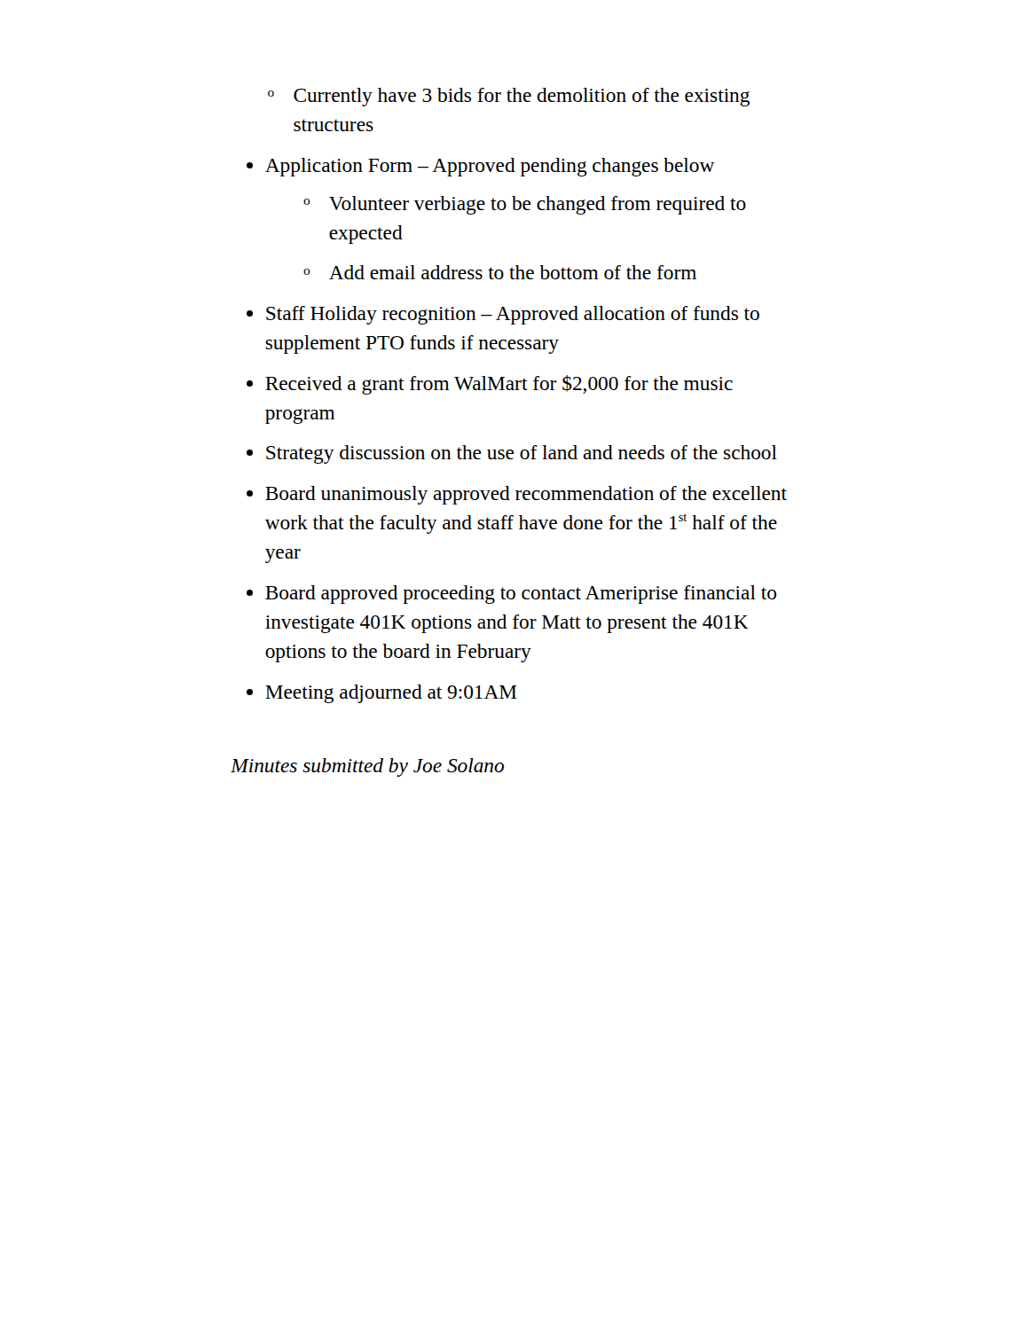Currently have 3 bids for the demolition of the existing structures
Application Form – Approved pending changes below
Volunteer verbiage to be changed from required to expected
Add email address to the bottom of the form
Staff Holiday recognition – Approved allocation of funds to supplement PTO funds if necessary
Received a grant from WalMart for $2,000 for the music program
Strategy discussion on the use of land and needs of the school
Board unanimously approved recommendation of the excellent work that the faculty and staff have done for the 1st half of the year
Board approved proceeding to contact Ameriprise financial to investigate 401K options and for Matt to present the 401K options to the board in February
Meeting adjourned at 9:01AM
Minutes submitted by Joe Solano